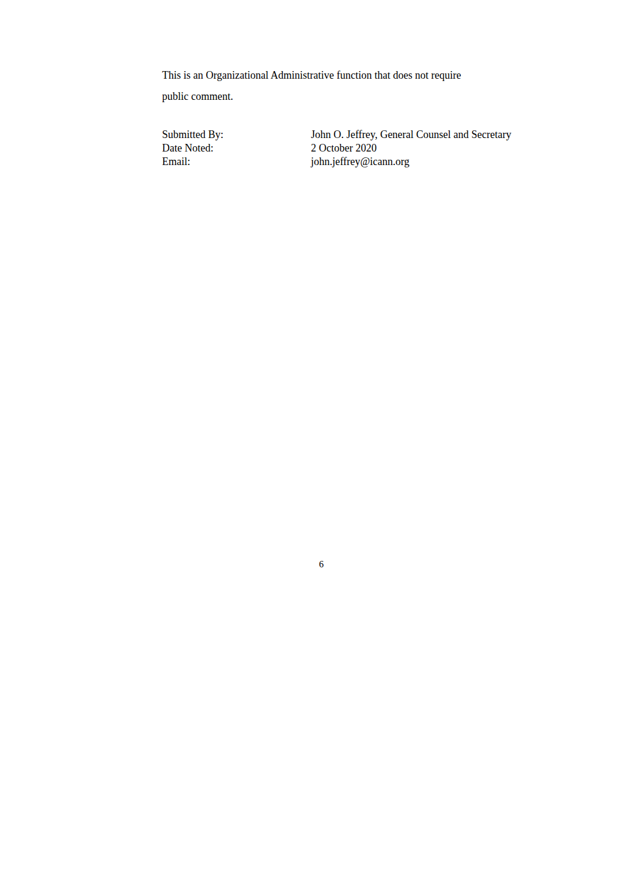This is an Organizational Administrative function that does not require public comment.
| Submitted By: | John O. Jeffrey, General Counsel and Secretary |
| Date Noted: | 2 October 2020 |
| Email: | john.jeffrey@icann.org |
6